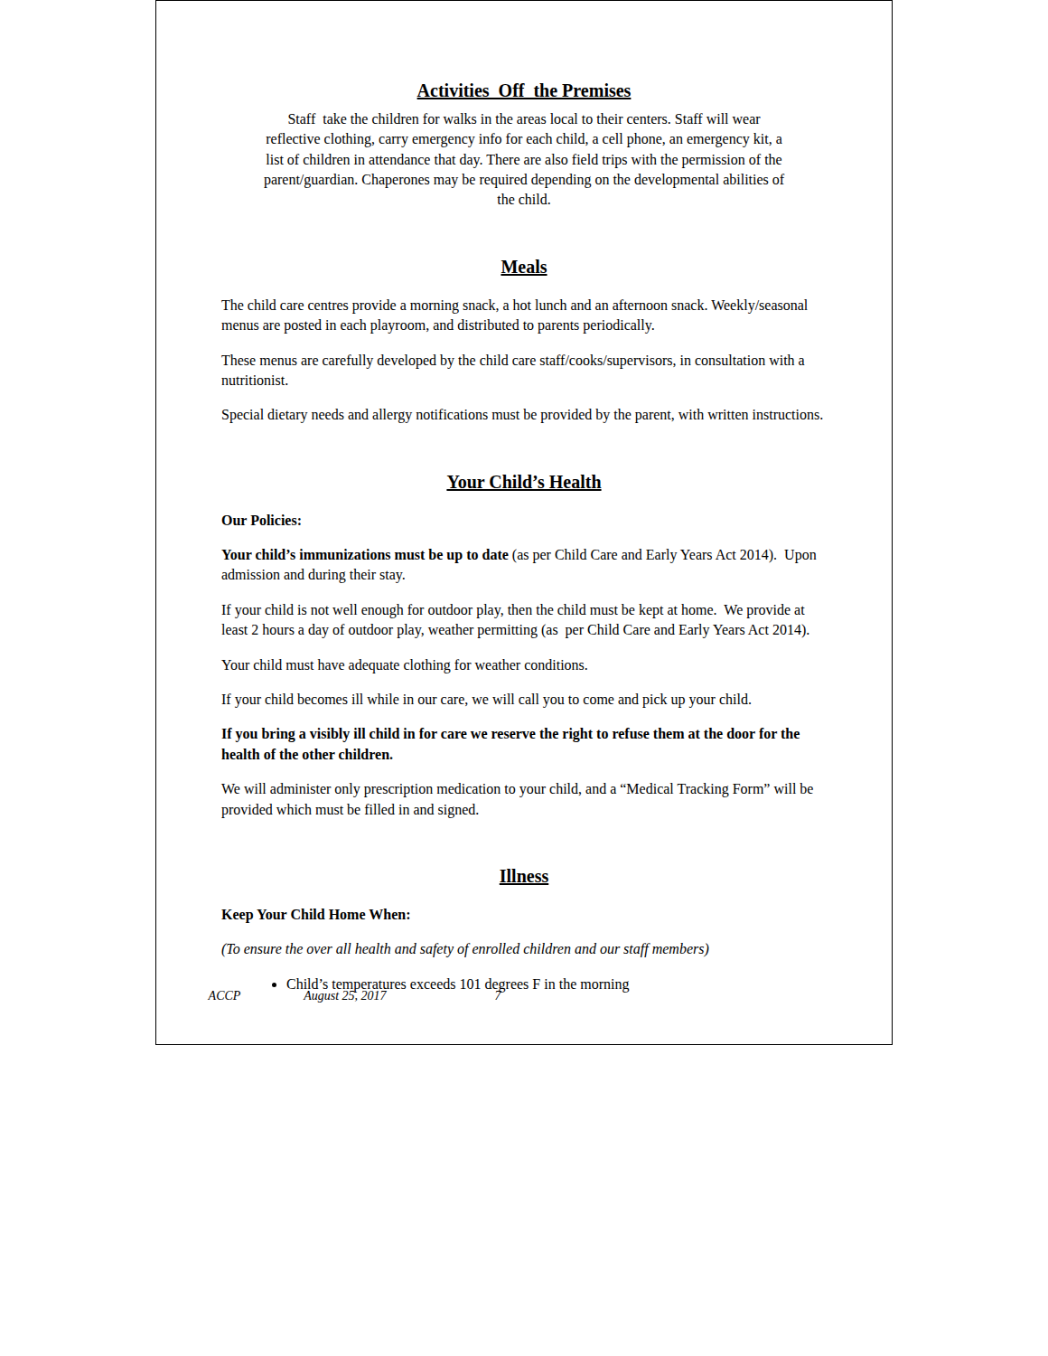Activities Off the Premises
Staff take the children for walks in the areas local to their centers. Staff will wear reflective clothing, carry emergency info for each child, a cell phone, an emergency kit, a list of children in attendance that day. There are also field trips with the permission of the parent/guardian. Chaperones may be required depending on the developmental abilities of the child.
Meals
The child care centres provide a morning snack, a hot lunch and an afternoon snack. Weekly/seasonal menus are posted in each playroom, and distributed to parents periodically.
These menus are carefully developed by the child care staff/cooks/supervisors, in consultation with a nutritionist.
Special dietary needs and allergy notifications must be provided by the parent, with written instructions.
Your Child’s Health
Our Policies:
Your child’s immunizations must be up to date (as per Child Care and Early Years Act 2014). Upon admission and during their stay.
If your child is not well enough for outdoor play, then the child must be kept at home. We provide at least 2 hours a day of outdoor play, weather permitting (as per Child Care and Early Years Act 2014).
Your child must have adequate clothing for weather conditions.
If your child becomes ill while in our care, we will call you to come and pick up your child.
If you bring a visibly ill child in for care we reserve the right to refuse them at the door for the health of the other children.
We will administer only prescription medication to your child, and a “Medical Tracking Form” will be provided which must be filled in and signed.
Illness
Keep Your Child Home When:
(To ensure the over all health and safety of enrolled children and our staff members)
Child’s temperatures exceeds 101 degrees F in the morning
ACCP August 25, 2017 7